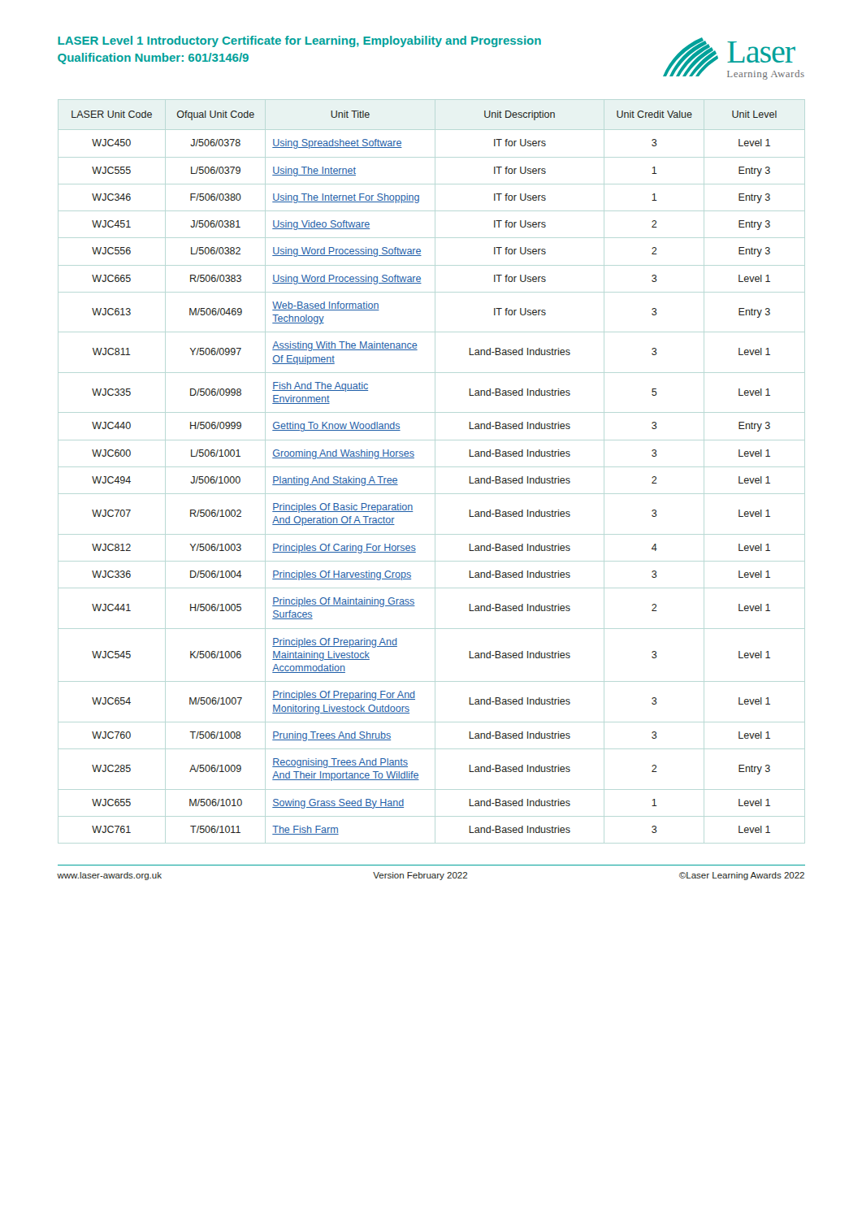LASER Level 1 Introductory Certificate for Learning, Employability and Progression
Qualification Number: 601/3146/9
Laser
Learning Awards
| LASER Unit Code | Ofqual Unit Code | Unit Title | Unit Description | Unit Credit Value | Unit Level |
| --- | --- | --- | --- | --- | --- |
| WJC450 | J/506/0378 | Using Spreadsheet Software | IT for Users | 3 | Level 1 |
| WJC555 | L/506/0379 | Using The Internet | IT for Users | 1 | Entry 3 |
| WJC346 | F/506/0380 | Using The Internet For Shopping | IT for Users | 1 | Entry 3 |
| WJC451 | J/506/0381 | Using Video Software | IT for Users | 2 | Entry 3 |
| WJC556 | L/506/0382 | Using Word Processing Software | IT for Users | 2 | Entry 3 |
| WJC665 | R/506/0383 | Using Word Processing Software | IT for Users | 3 | Level 1 |
| WJC613 | M/506/0469 | Web-Based Information Technology | IT for Users | 3 | Entry 3 |
| WJC811 | Y/506/0997 | Assisting With The Maintenance Of Equipment | Land-Based Industries | 3 | Level 1 |
| WJC335 | D/506/0998 | Fish And The Aquatic Environment | Land-Based Industries | 5 | Level 1 |
| WJC440 | H/506/0999 | Getting To Know Woodlands | Land-Based Industries | 3 | Entry 3 |
| WJC600 | L/506/1001 | Grooming And Washing Horses | Land-Based Industries | 3 | Level 1 |
| WJC494 | J/506/1000 | Planting And Staking A Tree | Land-Based Industries | 2 | Level 1 |
| WJC707 | R/506/1002 | Principles Of Basic Preparation And Operation Of A Tractor | Land-Based Industries | 3 | Level 1 |
| WJC812 | Y/506/1003 | Principles Of Caring For Horses | Land-Based Industries | 4 | Level 1 |
| WJC336 | D/506/1004 | Principles Of Harvesting Crops | Land-Based Industries | 3 | Level 1 |
| WJC441 | H/506/1005 | Principles Of Maintaining Grass Surfaces | Land-Based Industries | 2 | Level 1 |
| WJC545 | K/506/1006 | Principles Of Preparing And Maintaining Livestock Accommodation | Land-Based Industries | 3 | Level 1 |
| WJC654 | M/506/1007 | Principles Of Preparing For And Monitoring Livestock Outdoors | Land-Based Industries | 3 | Level 1 |
| WJC760 | T/506/1008 | Pruning Trees And Shrubs | Land-Based Industries | 3 | Level 1 |
| WJC285 | A/506/1009 | Recognising Trees And Plants And Their Importance To Wildlife | Land-Based Industries | 2 | Entry 3 |
| WJC655 | M/506/1010 | Sowing Grass Seed By Hand | Land-Based Industries | 1 | Level 1 |
| WJC761 | T/506/1011 | The Fish Farm | Land-Based Industries | 3 | Level 1 |
www.laser-awards.org.uk Version February 2022 ©Laser Learning Awards 2022